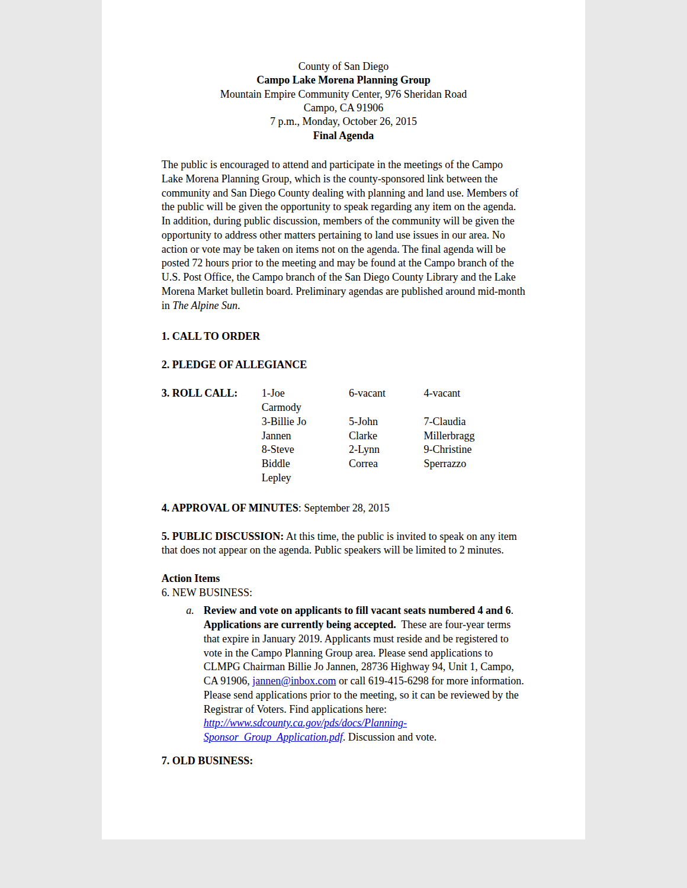County of San Diego
Campo Lake Morena Planning Group
Mountain Empire Community Center, 976 Sheridan Road
Campo, CA 91906
7 p.m., Monday, October 26, 2015
Final Agenda
The public is encouraged to attend and participate in the meetings of the Campo Lake Morena Planning Group, which is the county-sponsored link between the community and San Diego County dealing with planning and land use. Members of the public will be given the opportunity to speak regarding any item on the agenda. In addition, during public discussion, members of the community will be given the opportunity to address other matters pertaining to land use issues in our area. No action or vote may be taken on items not on the agenda. The final agenda will be posted 72 hours prior to the meeting and may be found at the Campo branch of the U.S. Post Office, the Campo branch of the San Diego County Library and the Lake Morena Market bulletin board. Preliminary agendas are published around mid-month in The Alpine Sun.
1. CALL TO ORDER
2. PLEDGE OF ALLEGIANCE
| 3. ROLL CALL: | 1-Joe Carmody | 6-vacant | 4-vacant |
| | 3-Billie Jo Jannen | 5-John Clarke | 7-Claudia Millerbragg |
| | 8-Steve Biddle Lepley | 2-Lynn Correa | 9-Christine Sperrazzo |
4. APPROVAL OF MINUTES: September 28, 2015
5. PUBLIC DISCUSSION: At this time, the public is invited to speak on any item that does not appear on the agenda. Public speakers will be limited to 2 minutes.
Action Items
6. NEW BUSINESS:
Review and vote on applicants to fill vacant seats numbered 4 and 6. Applications are currently being accepted. These are four-year terms that expire in January 2019. Applicants must reside and be registered to vote in the Campo Planning Group area. Please send applications to CLMPG Chairman Billie Jo Jannen, 28736 Highway 94, Unit 1, Campo, CA 91906, jannen@inbox.com or call 619-415-6298 for more information. Please send applications prior to the meeting, so it can be reviewed by the Registrar of Voters. Find applications here: http://www.sdcounty.ca.gov/pds/docs/Planning-Sponsor_Group_Application.pdf. Discussion and vote.
7. OLD BUSINESS: